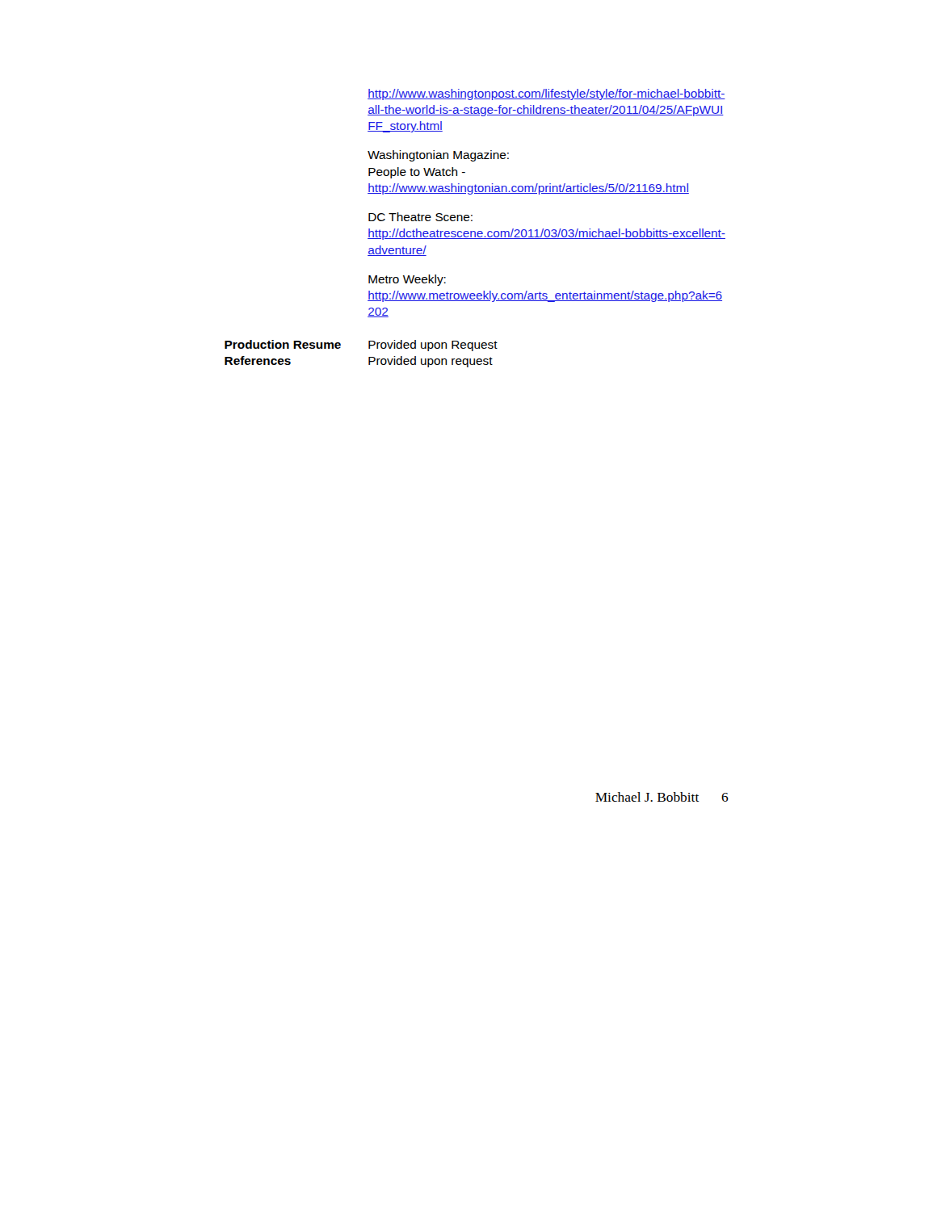| | http://www.washingtonpost.com/lifestyle/style/for-michael-bobbitt-all-the-world-is-a-stage-for-childrens-theater/2011/04/25/AFpWUIFF_story.html Washingtonian Magazine: People to Watch - http://www.washingtonian.com/print/articles/5/0/21169.html DC Theatre Scene: http://dctheatrescene.com/2011/03/03/michael-bobbitts-excellent-adventure/ Metro Weekly: http://www.metroweekly.com/arts_entertainment/stage.php?ak=6202 |
| Production Resume | Provided upon Request |
| References | Provided upon request |
Michael J. Bobbitt6